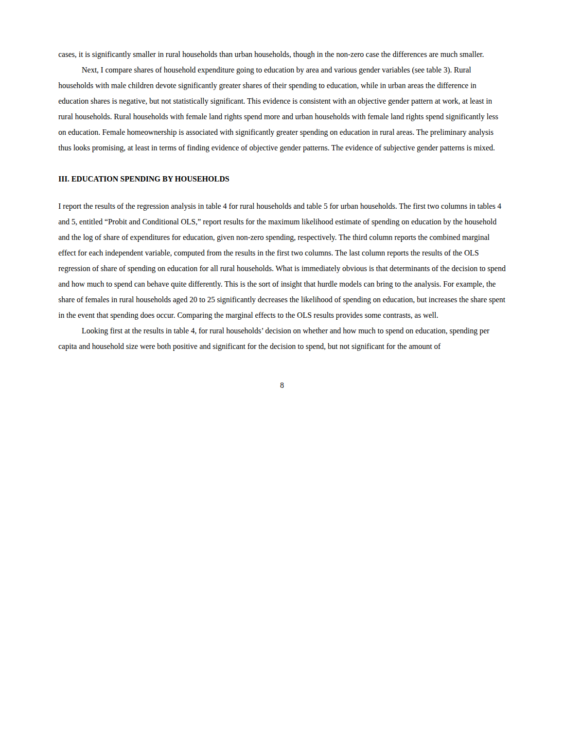cases, it is significantly smaller in rural households than urban households, though in the non-zero case the differences are much smaller.
Next, I compare shares of household expenditure going to education by area and various gender variables (see table 3). Rural households with male children devote significantly greater shares of their spending to education, while in urban areas the difference in education shares is negative, but not statistically significant. This evidence is consistent with an objective gender pattern at work, at least in rural households. Rural households with female land rights spend more and urban households with female land rights spend significantly less on education. Female homeownership is associated with significantly greater spending on education in rural areas. The preliminary analysis thus looks promising, at least in terms of finding evidence of objective gender patterns. The evidence of subjective gender patterns is mixed.
III. Education Spending by Households
I report the results of the regression analysis in table 4 for rural households and table 5 for urban households. The first two columns in tables 4 and 5, entitled “Probit and Conditional OLS,” report results for the maximum likelihood estimate of spending on education by the household and the log of share of expenditures for education, given non-zero spending, respectively. The third column reports the combined marginal effect for each independent variable, computed from the results in the first two columns. The last column reports the results of the OLS regression of share of spending on education for all rural households. What is immediately obvious is that determinants of the decision to spend and how much to spend can behave quite differently. This is the sort of insight that hurdle models can bring to the analysis. For example, the share of females in rural households aged 20 to 25 significantly decreases the likelihood of spending on education, but increases the share spent in the event that spending does occur. Comparing the marginal effects to the OLS results provides some contrasts, as well.
Looking first at the results in table 4, for rural households’ decision on whether and how much to spend on education, spending per capita and household size were both positive and significant for the decision to spend, but not significant for the amount of
8